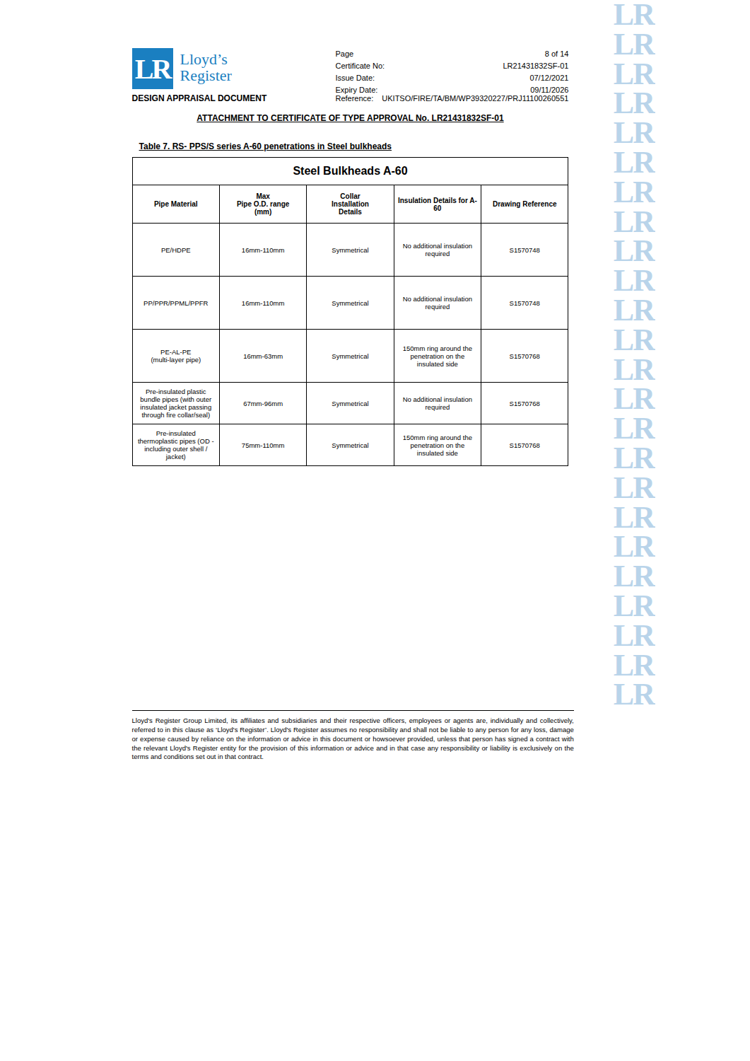LR
LR
LR
LR
LR
LR
LR
LR
LR
LR
LR
LR
LR
LR
LR
LR
LR
LR
LR
LR
LR
LR
LR
LR
LR
Lloyd’s Register
Page 8 of 14
Certificate No: LR21431832SF-01
Issue Date: 07/12/2021
Expiry Date: 09/11/2026
DESIGN APPRAISAL DOCUMENT
Reference: UKITSO/FIRE/TA/BM/WP39320227/PRJ11100260551
ATTACHMENT TO CERTIFICATE OF TYPE APPROVAL No. LR21431832SF-01
Table 7. RS- PPS/S series A-60 penetrations in Steel bulkheads
| Steel Bulkheads A-60 |
| --- |
| Pipe Material | Max Pipe O.D. range (mm) | Collar Installation Details | Insulation Details for A-60 | Drawing Reference |
| PE/HDPE | 16mm-110mm | Symmetrical | No additional insulation required | S1570748 |
| PP/PPR/PPML/PPFR | 16mm-110mm | Symmetrical | No additional insulation required | S1570748 |
| PE-AL-PE (multi-layer pipe) | 16mm-63mm | Symmetrical | 150mm ring around the penetration on the insulated side | S1570768 |
| Pre-insulated plastic bundle pipes (with outer insulated jacket passing through fire collar/seal) | 67mm-96mm | Symmetrical | No additional insulation required | S1570768 |
| Pre-insulated thermoplastic pipes (OD - including outer shell / jacket) | 75mm-110mm | Symmetrical | 150mm ring around the penetration on the insulated side | S1570768 |
Lloyd's Register Group Limited, its affiliates and subsidiaries and their respective officers, employees or agents are, individually and collectively, referred to in this clause as ‘Lloyd's Register’. Lloyd's Register assumes no responsibility and shall not be liable to any person for any loss, damage or expense caused by reliance on the information or advice in this document or howsoever provided, unless that person has signed a contract with the relevant Lloyd's Register entity for the provision of this information or advice and in that case any responsibility or liability is exclusively on the terms and conditions set out in that contract.